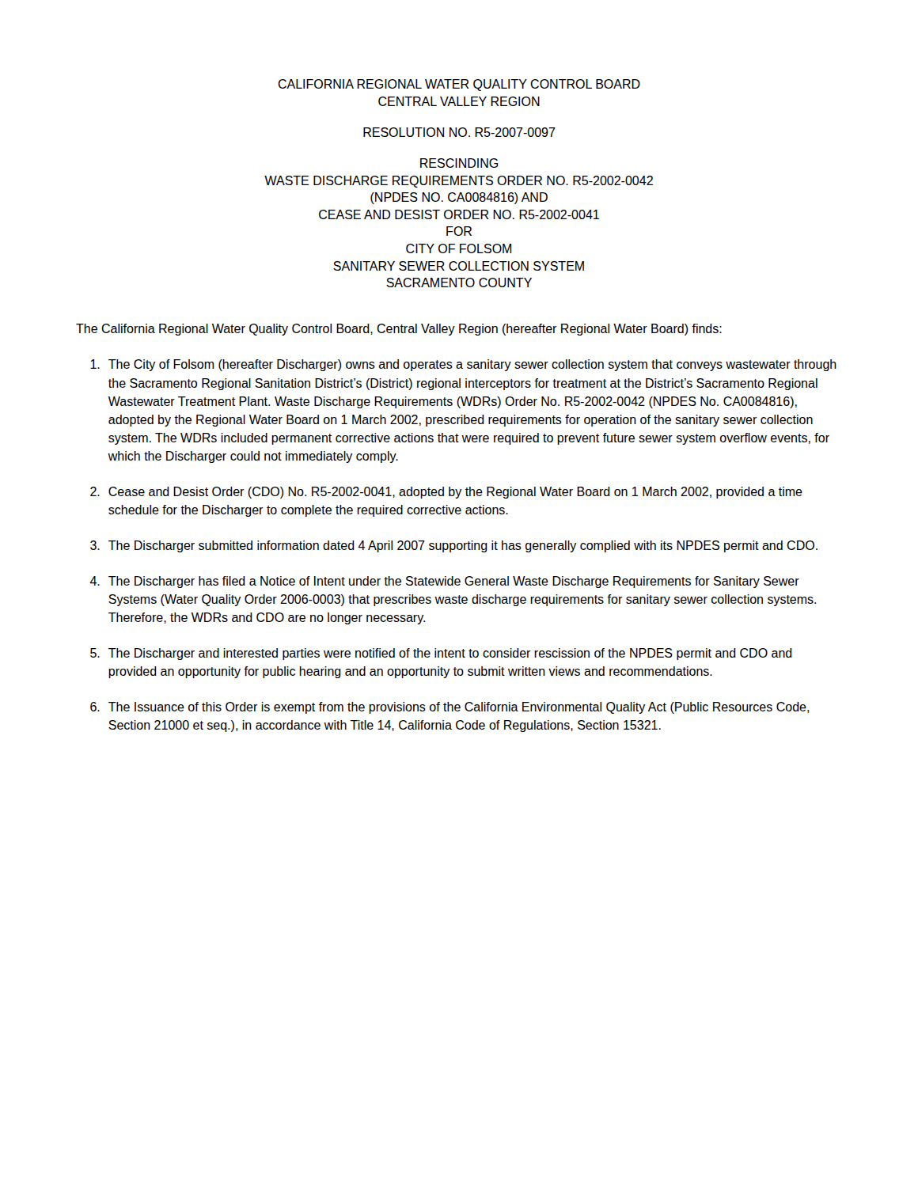CALIFORNIA REGIONAL WATER QUALITY CONTROL BOARD
CENTRAL VALLEY REGION
RESOLUTION NO. R5-2007-0097
RESCINDING
WASTE DISCHARGE REQUIREMENTS ORDER NO. R5-2002-0042
(NPDES NO. CA0084816) AND
CEASE AND DESIST ORDER NO. R5-2002-0041
FOR
CITY OF FOLSOM
SANITARY SEWER COLLECTION SYSTEM
SACRAMENTO COUNTY
The California Regional Water Quality Control Board, Central Valley Region (hereafter Regional Water Board) finds:
The City of Folsom (hereafter Discharger) owns and operates a sanitary sewer collection system that conveys wastewater through the Sacramento Regional Sanitation District’s (District) regional interceptors for treatment at the District’s Sacramento Regional Wastewater Treatment Plant. Waste Discharge Requirements (WDRs) Order No. R5-2002-0042 (NPDES No. CA0084816), adopted by the Regional Water Board on 1 March 2002, prescribed requirements for operation of the sanitary sewer collection system. The WDRs included permanent corrective actions that were required to prevent future sewer system overflow events, for which the Discharger could not immediately comply.
Cease and Desist Order (CDO) No. R5-2002-0041, adopted by the Regional Water Board on 1 March 2002, provided a time schedule for the Discharger to complete the required corrective actions.
The Discharger submitted information dated 4 April 2007 supporting it has generally complied with its NPDES permit and CDO.
The Discharger has filed a Notice of Intent under the Statewide General Waste Discharge Requirements for Sanitary Sewer Systems (Water Quality Order 2006-0003) that prescribes waste discharge requirements for sanitary sewer collection systems. Therefore, the WDRs and CDO are no longer necessary.
The Discharger and interested parties were notified of the intent to consider rescission of the NPDES permit and CDO and provided an opportunity for public hearing and an opportunity to submit written views and recommendations.
The Issuance of this Order is exempt from the provisions of the California Environmental Quality Act (Public Resources Code, Section 21000 et seq.), in accordance with Title 14, California Code of Regulations, Section 15321.